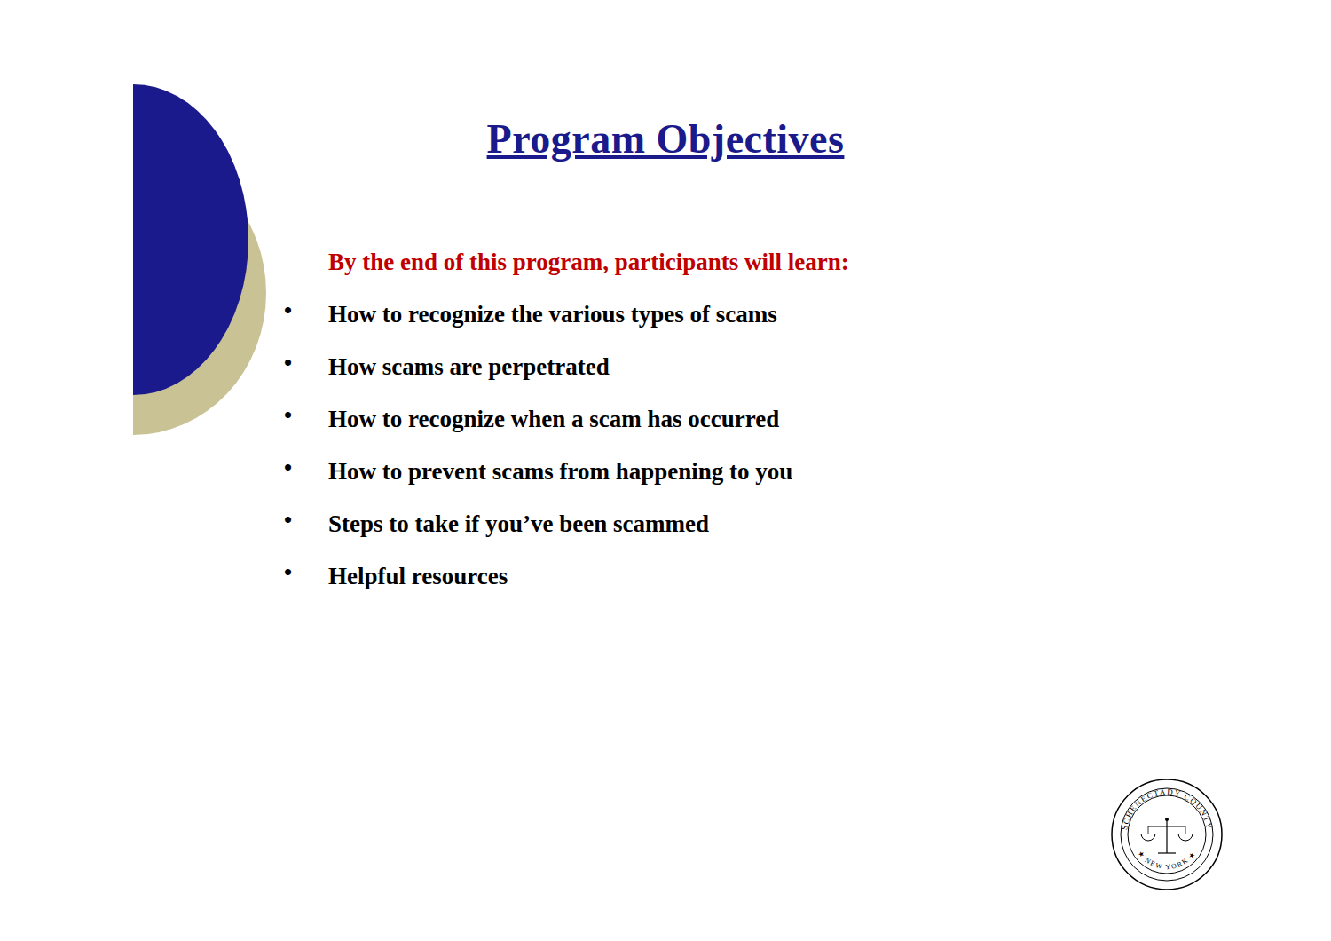Program Objectives
By the end of this program, participants will learn:
How to recognize the various types of scams
How scams are perpetrated
How to recognize when a scam has occurred
How to prevent scams from happening to you
Steps to take if you’ve been scammed
Helpful resources
SCHENECTADY COUNTY ★ NEW YORK ★